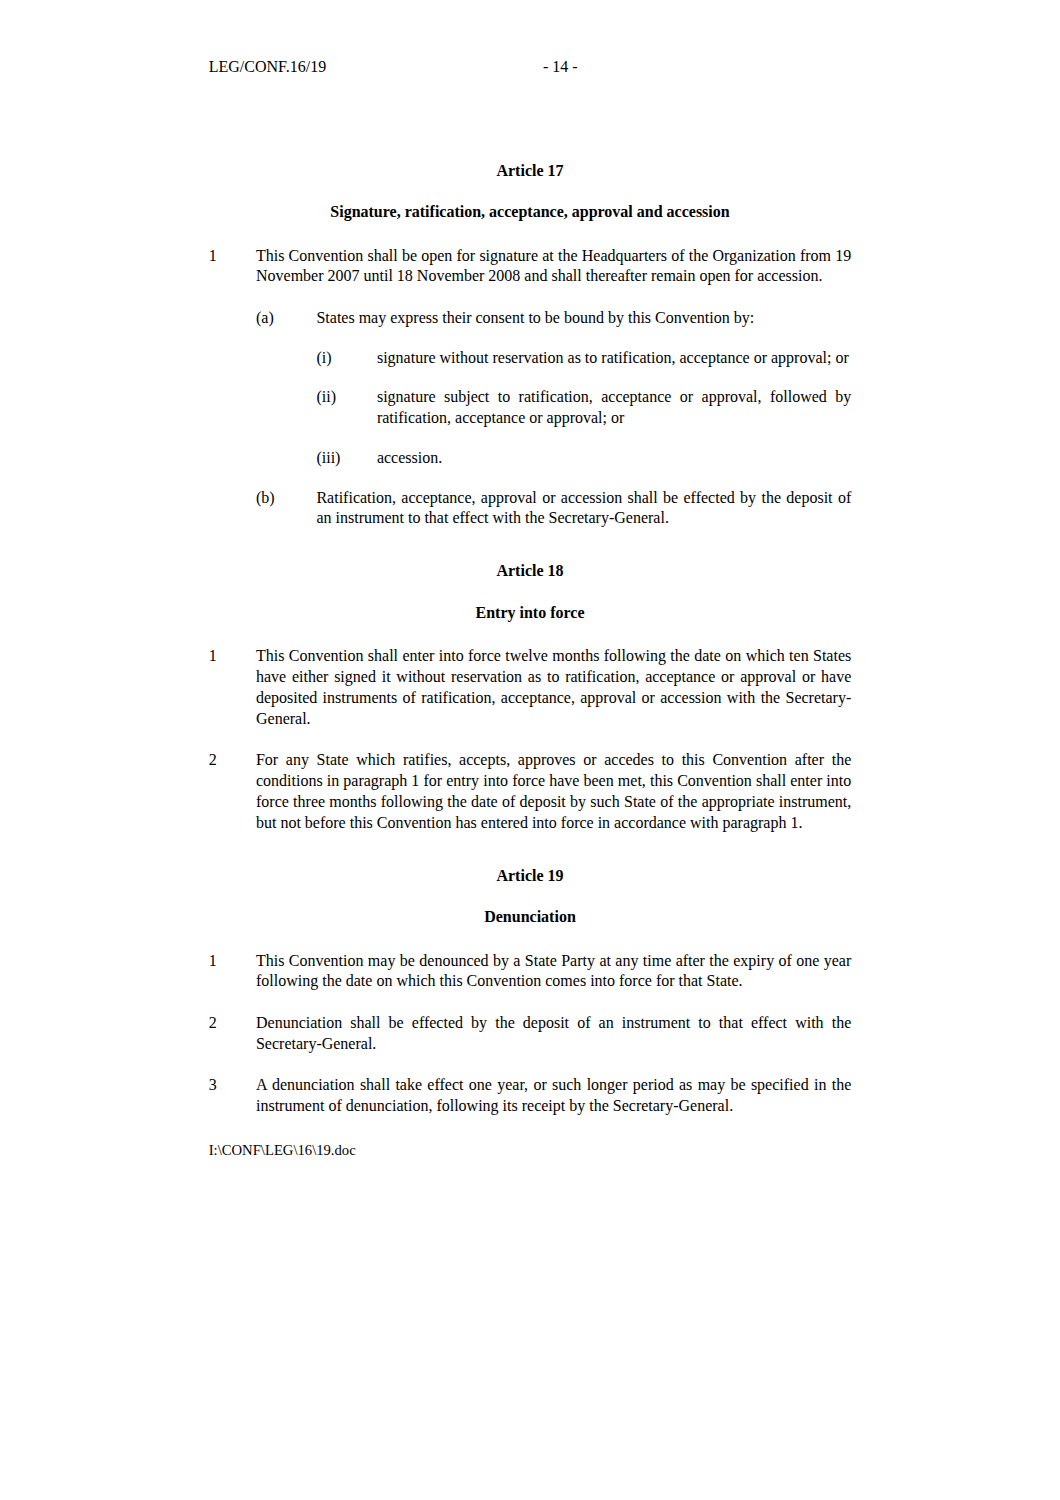LEG/CONF.16/19
- 14 -
Article 17
Signature, ratification, acceptance, approval and accession
1
This Convention shall be open for signature at the Headquarters of the Organization from 19 November 2007 until 18 November 2008 and shall thereafter remain open for accession.
(a)
States may express their consent to be bound by this Convention by:
(i)
signature without reservation as to ratification, acceptance or approval; or
(ii)
signature subject to ratification, acceptance or approval, followed by ratification, acceptance or approval; or
(iii)
accession.
(b)
Ratification, acceptance, approval or accession shall be effected by the deposit of an instrument to that effect with the Secretary-General.
Article 18
Entry into force
1
This Convention shall enter into force twelve months following the date on which ten States have either signed it without reservation as to ratification, acceptance or approval or have deposited instruments of ratification, acceptance, approval or accession with the Secretary-General.
2
For any State which ratifies, accepts, approves or accedes to this Convention after the conditions in paragraph 1 for entry into force have been met, this Convention shall enter into force three months following the date of deposit by such State of the appropriate instrument, but not before this Convention has entered into force in accordance with paragraph 1.
Article 19
Denunciation
1
This Convention may be denounced by a State Party at any time after the expiry of one year following the date on which this Convention comes into force for that State.
2
Denunciation shall be effected by the deposit of an instrument to that effect with the Secretary-General.
3
A denunciation shall take effect one year, or such longer period as may be specified in the instrument of denunciation, following its receipt by the Secretary-General.
I:\CONF\LEG\16\19.doc